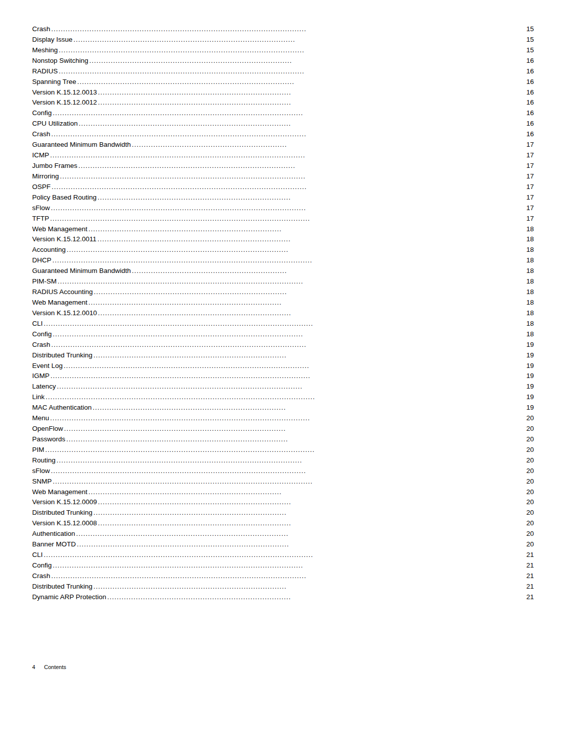Crash........................................................................................................... 15
Display Issue............................................................................................. 15
Meshing....................................................................................................... 15
Nonstop Switching..................................................................................... 16
RADIUS....................................................................................................... 16
Spanning Tree........................................................................................... 16
Version K.15.12.0013................................................................................. 16
Version K.15.12.0012................................................................................. 16
Config......................................................................................................... 16
CPU Utilization......................................................................................... 16
Crash........................................................................................................... 16
Guaranteed Minimum Bandwidth................................................................. 17
ICMP........................................................................................................... 17
Jumbo Frames........................................................................................... 17
Mirroring....................................................................................................... 17
OSPF........................................................................................................... 17
Policy Based Routing................................................................................. 17
sFlow........................................................................................................... 17
TFTP............................................................................................................. 17
Web Management................................................................................. 18
Version K.15.12.0011................................................................................. 18
Accounting............................................................................................. 18
DHCP............................................................................................................. 18
Guaranteed Minimum Bandwidth................................................................. 18
PIM-SM....................................................................................................... 18
RADIUS Accounting................................................................................. 18
Web Management................................................................................. 18
Version K.15.12.0010................................................................................. 18
CLI................................................................................................................. 18
Config......................................................................................................... 18
Crash........................................................................................................... 19
Distributed Trunking................................................................................. 19
Event Log....................................................................................................... 19
IGMP............................................................................................................. 19
Latency....................................................................................................... 19
Link................................................................................................................. 19
MAC Authentication................................................................................. 19
Menu............................................................................................................. 20
OpenFlow............................................................................................. 20
Passwords............................................................................................. 20
PIM................................................................................................................. 20
Routing....................................................................................................... 20
sFlow........................................................................................................... 20
SNMP............................................................................................................. 20
Web Management................................................................................. 20
Version K.15.12.0009................................................................................. 20
Distributed Trunking................................................................................. 20
Version K.15.12.0008................................................................................. 20
Authentication......................................................................................... 20
Banner MOTD......................................................................................... 20
CLI................................................................................................................. 21
Config......................................................................................................... 21
Crash........................................................................................................... 21
Distributed Trunking................................................................................. 21
Dynamic ARP Protection............................................................................. 21
4 Contents